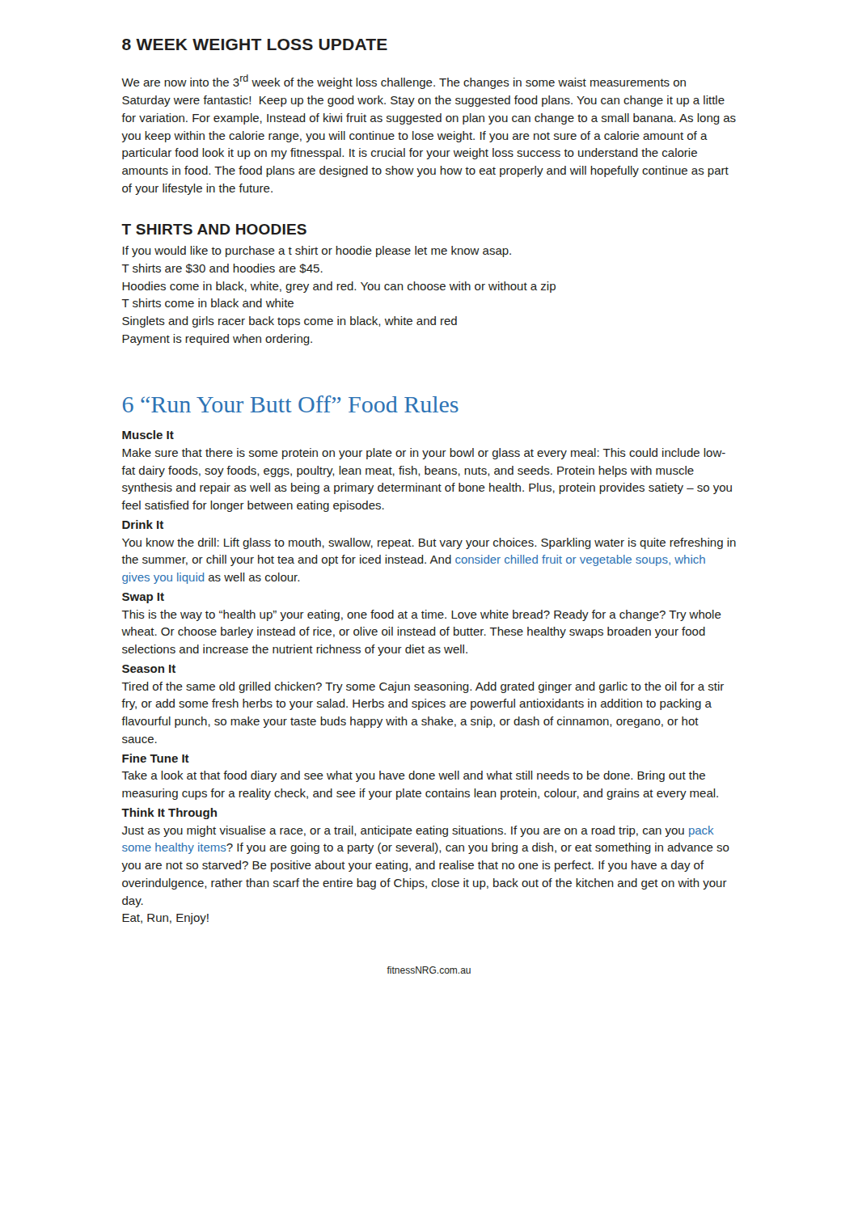8 WEEK WEIGHT LOSS UPDATE
We are now into the 3rd week of the weight loss challenge. The changes in some waist measurements on Saturday were fantastic! Keep up the good work. Stay on the suggested food plans. You can change it up a little for variation. For example, Instead of kiwi fruit as suggested on plan you can change to a small banana. As long as you keep within the calorie range, you will continue to lose weight. If you are not sure of a calorie amount of a particular food look it up on my fitnesspal. It is crucial for your weight loss success to understand the calorie amounts in food. The food plans are designed to show you how to eat properly and will hopefully continue as part of your lifestyle in the future.
T SHIRTS AND HOODIES
If you would like to purchase a t shirt or hoodie please let me know asap.
T shirts are $30 and hoodies are $45.
Hoodies come in black, white, grey and red. You can choose with or without a zip
T shirts come in black and white
Singlets and girls racer back tops come in black, white and red
Payment is required when ordering.
6 “Run Your Butt Off” Food Rules
Muscle It
Make sure that there is some protein on your plate or in your bowl or glass at every meal: This could include low-fat dairy foods, soy foods, eggs, poultry, lean meat, fish, beans, nuts, and seeds. Protein helps with muscle synthesis and repair as well as being a primary determinant of bone health. Plus, protein provides satiety – so you feel satisfied for longer between eating episodes.
Drink It
You know the drill: Lift glass to mouth, swallow, repeat. But vary your choices. Sparkling water is quite refreshing in the summer, or chill your hot tea and opt for iced instead. And consider chilled fruit or vegetable soups, which gives you liquid as well as colour.
Swap It
This is the way to “health up” your eating, one food at a time. Love white bread? Ready for a change? Try whole wheat. Or choose barley instead of rice, or olive oil instead of butter. These healthy swaps broaden your food selections and increase the nutrient richness of your diet as well.
Season It
Tired of the same old grilled chicken? Try some Cajun seasoning. Add grated ginger and garlic to the oil for a stir fry, or add some fresh herbs to your salad. Herbs and spices are powerful antioxidants in addition to packing a flavourful punch, so make your taste buds happy with a shake, a snip, or dash of cinnamon, oregano, or hot sauce.
Fine Tune It
Take a look at that food diary and see what you have done well and what still needs to be done. Bring out the measuring cups for a reality check, and see if your plate contains lean protein, colour, and grains at every meal.
Think It Through
Just as you might visualise a race, or a trail, anticipate eating situations. If you are on a road trip, can you pack some healthy items? If you are going to a party (or several), can you bring a dish, or eat something in advance so you are not so starved? Be positive about your eating, and realise that no one is perfect. If you have a day of overindulgence, rather than scarf the entire bag of Chips, close it up, back out of the kitchen and get on with your day.
Eat, Run, Enjoy!
fitnessNRG.com.au